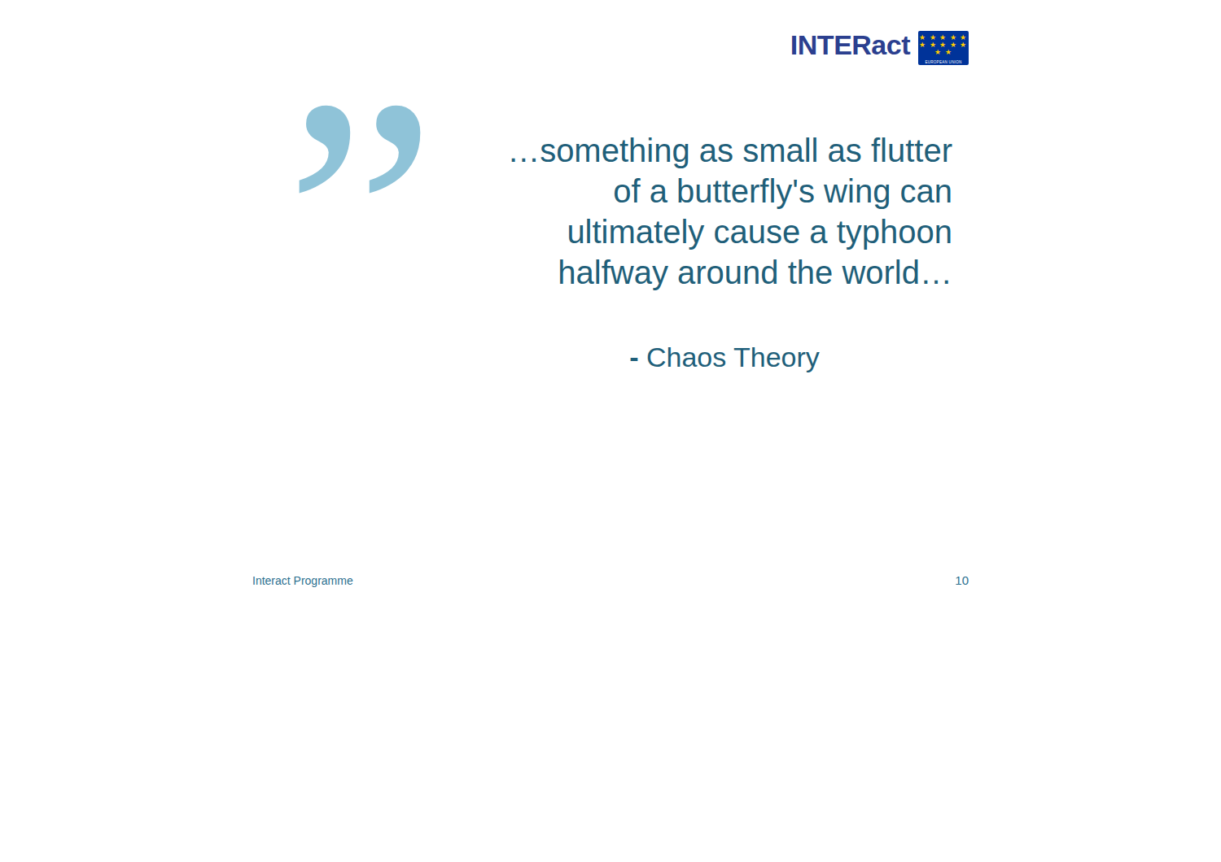INTER act
★ ★ ★ ★ ★ ★ ★ ★ ★ ★ ★ ★
European Union
”
…something as small as flutter of a butterfly's wing can ultimately cause a typhoon halfway around the world…
- Chaos Theory
Interact Programme 10